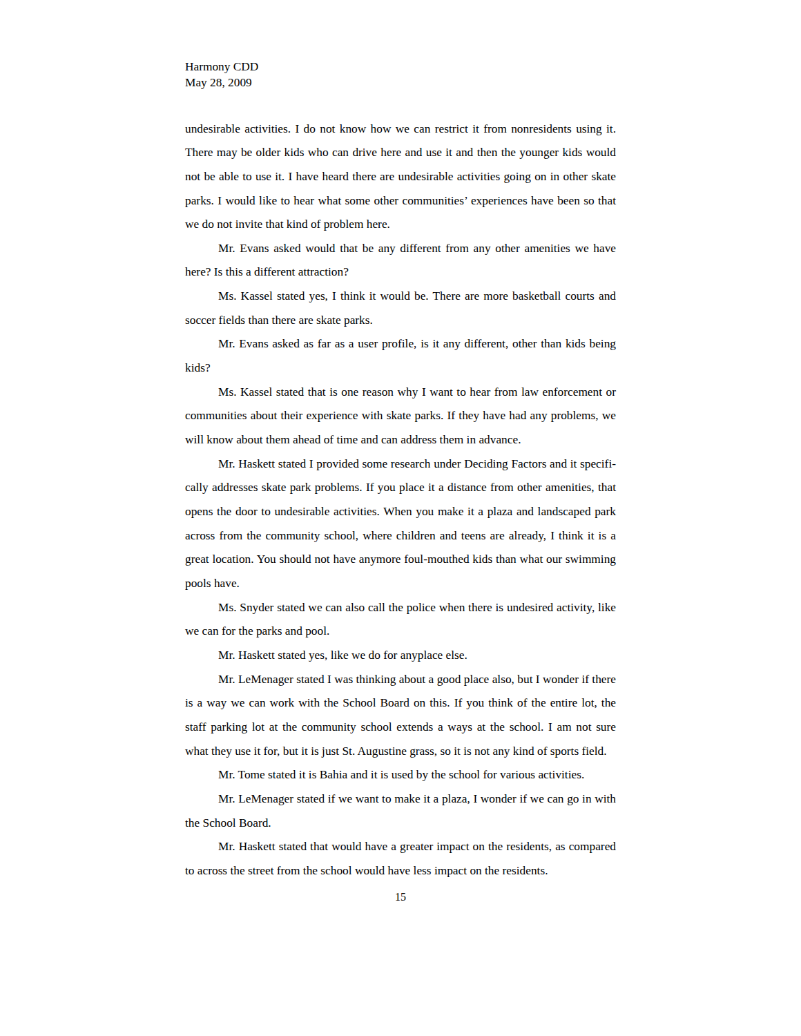Harmony CDD
May 28, 2009
undesirable activities. I do not know how we can restrict it from nonresidents using it. There may be older kids who can drive here and use it and then the younger kids would not be able to use it. I have heard there are undesirable activities going on in other skate parks. I would like to hear what some other communities’ experiences have been so that we do not invite that kind of problem here.
Mr. Evans asked would that be any different from any other amenities we have here? Is this a different attraction?
Ms. Kassel stated yes, I think it would be. There are more basketball courts and soccer fields than there are skate parks.
Mr. Evans asked as far as a user profile, is it any different, other than kids being kids?
Ms. Kassel stated that is one reason why I want to hear from law enforcement or communities about their experience with skate parks. If they have had any problems, we will know about them ahead of time and can address them in advance.
Mr. Haskett stated I provided some research under Deciding Factors and it specifically addresses skate park problems. If you place it a distance from other amenities, that opens the door to undesirable activities. When you make it a plaza and landscaped park across from the community school, where children and teens are already, I think it is a great location. You should not have anymore foul-mouthed kids than what our swimming pools have.
Ms. Snyder stated we can also call the police when there is undesired activity, like we can for the parks and pool.
Mr. Haskett stated yes, like we do for anyplace else.
Mr. LeMenager stated I was thinking about a good place also, but I wonder if there is a way we can work with the School Board on this. If you think of the entire lot, the staff parking lot at the community school extends a ways at the school. I am not sure what they use it for, but it is just St. Augustine grass, so it is not any kind of sports field.
Mr. Tome stated it is Bahia and it is used by the school for various activities.
Mr. LeMenager stated if we want to make it a plaza, I wonder if we can go in with the School Board.
Mr. Haskett stated that would have a greater impact on the residents, as compared to across the street from the school would have less impact on the residents.
15